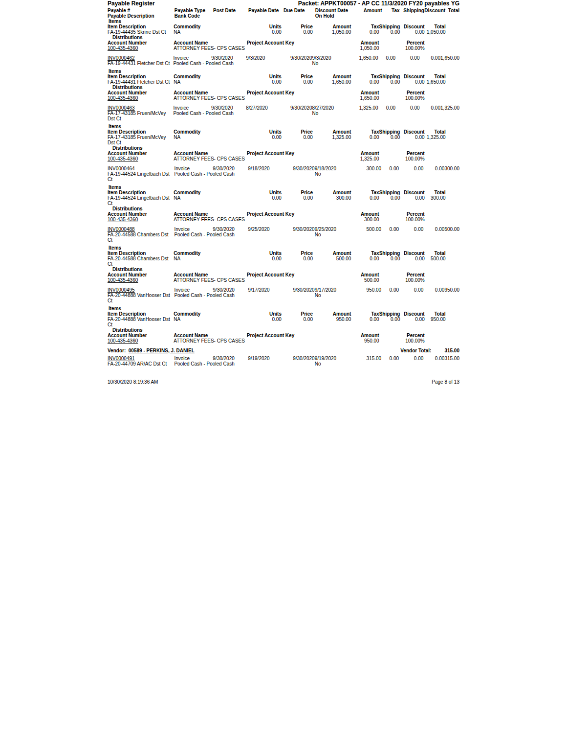Payable Register
Packet: APPKT00057 - AP CC 11/3/2020 FY20 payables YG
| Payable # | Payable Type | Post Date | Payable Date | Due Date | Discount Date | Amount | Tax | Shipping | Discount | Total |
| Payable Description | Bank Code | On Hold |
| Items |
| Item Description | Commodity | | Units | Price | Amount | Tax | Shipping | Discount | Total | |
| FA-19-44435 Skrine Dst Ct | NA | | 0.00 | 0.00 | 1,050.00 | 0.00 | 0.00 | 0.00 | 1,050.00 | |
| Distributions |
| Account Number | Account Name | Project Account Key | Amount | Percent | |
| 100-435-4360 | ATTORNEY FEES- CPS CASES | | 1,050.00 | 100.00% | |
| INV0000462 | Invoice | 9/30/2020 | 9/3/2020 | 9/30/2020 | 9/3/2020 | 1,650.00 | 0.00 | 0.00 | 0.00 | 1,650.00 |
| FA-19-44431 Fletcher Dst Ct | Pooled Cash - Pooled Cash | No |
| Items |
| Item Description | Commodity | | Units | Price | Amount | Tax | Shipping | Discount | Total | |
| FA-19-44431 Fletcher Dst Ct | NA | | 0.00 | 0.00 | 1,650.00 | 0.00 | 0.00 | 0.00 | 1,650.00 | |
| Distributions |
| Account Number | Account Name | Project Account Key | Amount | Percent | |
| 100-435-4360 | ATTORNEY FEES- CPS CASES | | 1,650.00 | 100.00% | |
| INV0000463 | Invoice | 9/30/2020 | 8/27/2020 | 9/30/2020 | 8/27/2020 | 1,325.00 | 0.00 | 0.00 | 0.00 | 1,325.00 |
| FA-17-43185 Fruen/McVey Dst Ct | Pooled Cash - Pooled Cash | No |
| Items |
| Item Description | Commodity | | Units | Price | Amount | Tax | Shipping | Discount | Total | |
| FA-17-43185 Fruen/McVey Dst Ct | NA | | 0.00 | 0.00 | 1,325.00 | 0.00 | 0.00 | 0.00 | 1,325.00 | |
| Distributions |
| Account Number | Account Name | Project Account Key | Amount | Percent | |
| 100-435-4360 | ATTORNEY FEES- CPS CASES | | 1,325.00 | 100.00% | |
| INV0000464 | Invoice | 9/30/2020 | 9/18/2020 | 9/30/2020 | 9/18/2020 | 300.00 | 0.00 | 0.00 | 0.00 | 300.00 |
| FA-19-44524 Lingelbach Dst Ct | Pooled Cash - Pooled Cash | No |
| Items |
| Item Description | Commodity | | Units | Price | Amount | Tax | Shipping | Discount | Total | |
| FA-19-44524 Lingelbach Dst Ct | NA | | 0.00 | 0.00 | 300.00 | 0.00 | 0.00 | 0.00 | 300.00 | |
| Distributions |
| Account Number | Account Name | Project Account Key | Amount | Percent | |
| 100-435-4360 | ATTORNEY FEES- CPS CASES | | 300.00 | 100.00% | |
| INV0000488 | Invoice | 9/30/2020 | 9/25/2020 | 9/30/2020 | 9/25/2020 | 500.00 | 0.00 | 0.00 | 0.00 | 500.00 |
| FA-20-44588 Chambers Dst Ct | Pooled Cash - Pooled Cash | No |
| Items |
| Item Description | Commodity | | Units | Price | Amount | Tax | Shipping | Discount | Total | |
| FA-20-44588 Chambers Dst Ct | NA | | 0.00 | 0.00 | 500.00 | 0.00 | 0.00 | 0.00 | 500.00 | |
| Distributions |
| Account Number | Account Name | Project Account Key | Amount | Percent | |
| 100-435-4360 | ATTORNEY FEES- CPS CASES | | 500.00 | 100.00% | |
| INV0000495 | Invoice | 9/30/2020 | 9/17/2020 | 9/30/2020 | 9/17/2020 | 950.00 | 0.00 | 0.00 | 0.00 | 950.00 |
| FA-20-44888 VanHooser Dst Ct | Pooled Cash - Pooled Cash | No |
| Items |
| Item Description | Commodity | | Units | Price | Amount | Tax | Shipping | Discount | Total | |
| FA-20-44888 VanHooser Dst Ct | NA | | 0.00 | 0.00 | 950.00 | 0.00 | 0.00 | 0.00 | 950.00 | |
| Distributions |
| Account Number | Account Name | Project Account Key | Amount | Percent | |
| 100-435-4360 | ATTORNEY FEES- CPS CASES | | 950.00 | 100.00% | |
| Vendor: 00589 - PERKINS, J. DANIEL | Vendor Total: | 315.00 |
| INV0000491 | Invoice | 9/30/2020 | 9/19/2020 | 9/30/2020 | 9/19/2020 | 315.00 | 0.00 | 0.00 | 0.00 | 315.00 |
| FA-20-44709 AR/AC Dst Ct | Pooled Cash - Pooled Cash | No |
10/30/2020 8:19:36 AM
Page 8 of 13